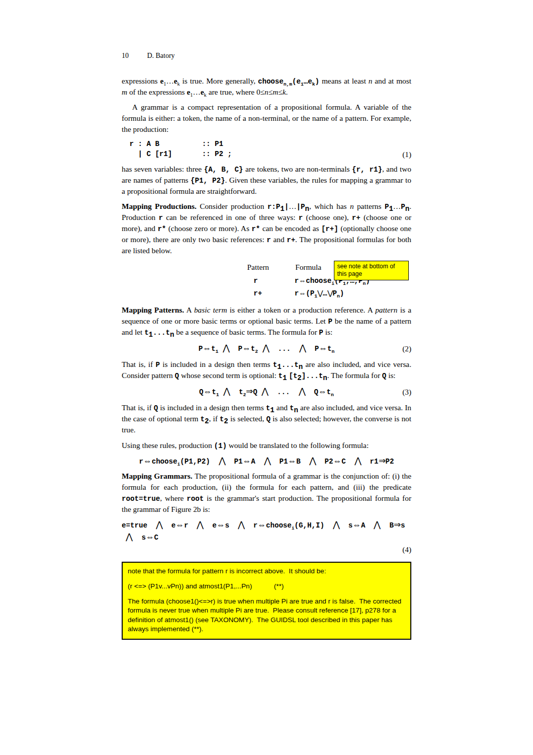10 D. Batory
expressions e1…ek is true. More generally, choosen,m(e1…ek) means at least n and at most m of the expressions e1…ek are true, where 0≤n≤m≤k.
A grammar is a compact representation of a propositional formula. A variable of the formula is either: a token, the name of a non-terminal, or the name of a pattern. For example, the production:
r : A B :: P1
| C [r1] :: P2 ;(1)
has seven variables: three {A, B, C} are tokens, two are non-terminals {r, r1}, and two are names of patterns {P1, P2}. Given these variables, the rules for mapping a grammar to a propositional formula are straightforward.
Mapping Productions. Consider production r:P1|…|Pn, which has n patterns P1…Pn. Production r can be referenced in one of three ways: r (choose one), r+ (choose one or more), and r* (choose zero or more). As r* can be encoded as [r+] (optionally choose one or more), there are only two basic references: r and r+. The propositional formulas for both are listed below.
| Pattern | Formula |
| --- | --- |
| r | r ⇔ choose i (P 1 ,…,P n ) |
| r+ | r ⇔ (P 1 ⋁ … ⋁ P n ) |
see note at bottom of this page
Mapping Patterns. A basic term is either a token or a production reference. A pattern is a sequence of one or more basic terms or optional basic terms. Let P be the name of a pattern and let t1...tn be a sequence of basic terms. The formula for P is:
P⇔t1 ⋀ P⇔t2 ⋀ ... ⋀ P⇔tn (2)
That is, if P is included in a design then terms t1...tn are also included, and vice versa. Consider pattern Q whose second term is optional: t1 [t2]...tn. The formula for Q is:
Q⇔t1 ⋀ t2⇒Q ⋀ ... ⋀ Q⇔tn (3)
That is, if Q is included in a design then terms t1 and tn are also included, and vice versa. In the case of optional term t2, if t2 is selected, Q is also selected; however, the converse is not true.
Using these rules, production (1) would be translated to the following formula:
r⇔choosei(P1,P2) ⋀ P1⇔A ⋀ P1⇔B ⋀ P2⇔C ⋀ r1⇒P2
Mapping Grammars. The propositional formula of a grammar is the conjunction of: (i) the formula for each production, (ii) the formula for each pattern, and (iii) the predicate root=true, where root is the grammar's start production. The propositional formula for the grammar of Figure 2b is:
e=true ⋀ e⇔r ⋀ e⇔s ⋀ r⇔choosei(G,H,I) ⋀ s⇔A ⋀ B⇒s ⋀ s⇔C
(4)
note that the formula for pattern r is incorrect above. It should be:
(r <=> (P1v...vPn)) and atmost1(P1,...Pn) (**)
The formula (choose1()<=>r) is true when multiple Pi are true and r is false. The corrected formula is never true when multiple Pi are true. Please consult reference [17], p278 for a definition of atmost1() (see TAXONOMY). The GUIDSL tool described in this paper has always implemented (**).